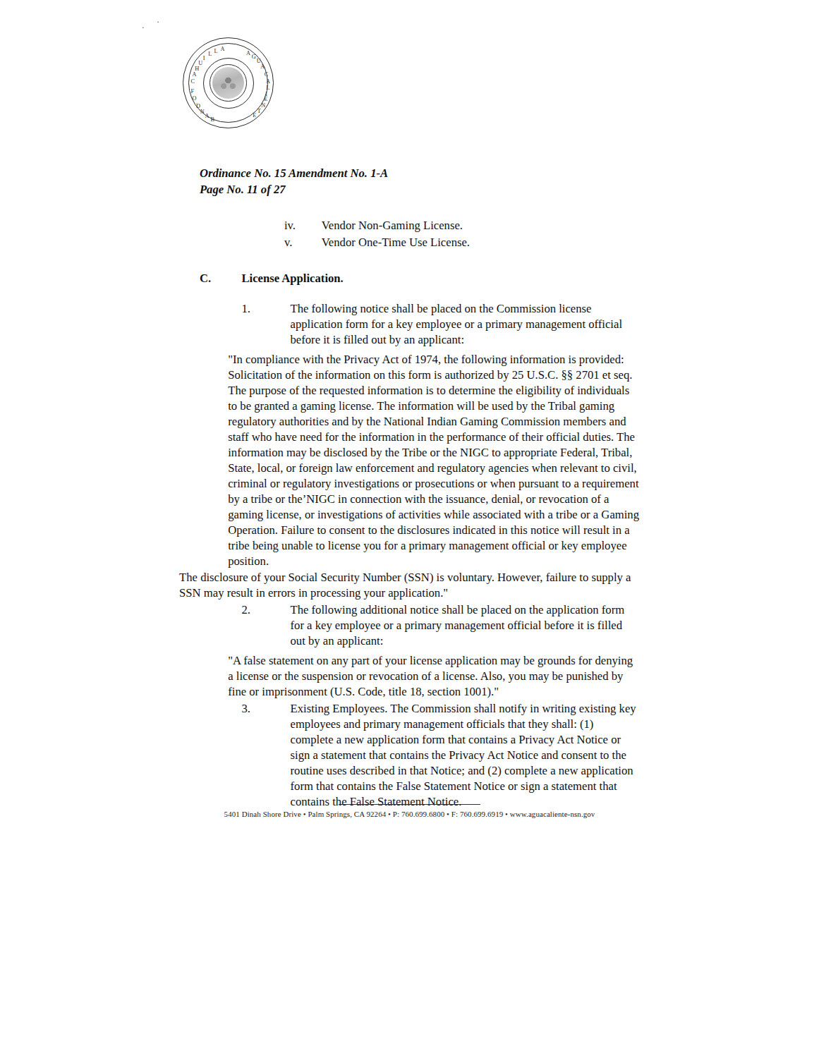. .
A G U A C A L I E N T E B A N D O F C A H U I L L A
Ordinance No. 15 Amendment No. 1-A
Page No. 11 of 27
iv.
Vendor Non-Gaming License.
v.
Vendor One-Time Use License.
C.
License Application.
1.
The following notice shall be placed on the Commission license application form for a key employee or a primary management official before it is filled out by an applicant:
"In compliance with the Privacy Act of 1974, the following information is provided: Solicitation of the information on this form is authorized by 25 U.S.C. §§ 2701 et seq. The purpose of the requested information is to determine the eligibility of individuals to be granted a gaming license. The information will be used by the Tribal gaming regulatory authorities and by the National Indian Gaming Commission members and staff who have need for the information in the performance of their official duties. The information may be disclosed by the Tribe or the NIGC to appropriate Federal, Tribal, State, local, or foreign law enforcement and regulatory agencies when relevant to civil, criminal or regulatory investigations or prosecutions or when pursuant to a requirement by a tribe or the’NIGC in connection with the issuance, denial, or revocation of a gaming license, or investigations of activities while associated with a tribe or a Gaming Operation. Failure to consent to the disclosures indicated in this notice will result in a tribe being unable to license you for a primary management official or key employee position.
The disclosure of your Social Security Number (SSN) is voluntary. However, failure to supply a SSN may result in errors in processing your application."
2.
The following additional notice shall be placed on the application form for a key employee or a primary management official before it is filled out by an applicant:
"A false statement on any part of your license application may be grounds for denying a license or the suspension or revocation of a license. Also, you may be punished by fine or imprisonment (U.S. Code, title 18, section 1001)."
3.
Existing Employees. The Commission shall notify in writing existing key employees and primary management officials that they shall: (1) complete a new application form that contains a Privacy Act Notice or sign a statement that contains the Privacy Act Notice and consent to the routine uses described in that Notice; and (2) complete a new application form that contains the False Statement Notice or sign a statement that contains the False Statement Notice.
5401 Dinah Shore Drive • Palm Springs, CA 92264 • P: 760.699.6800 • F: 760.699.6919 • www.aguacaliente-nsn.gov